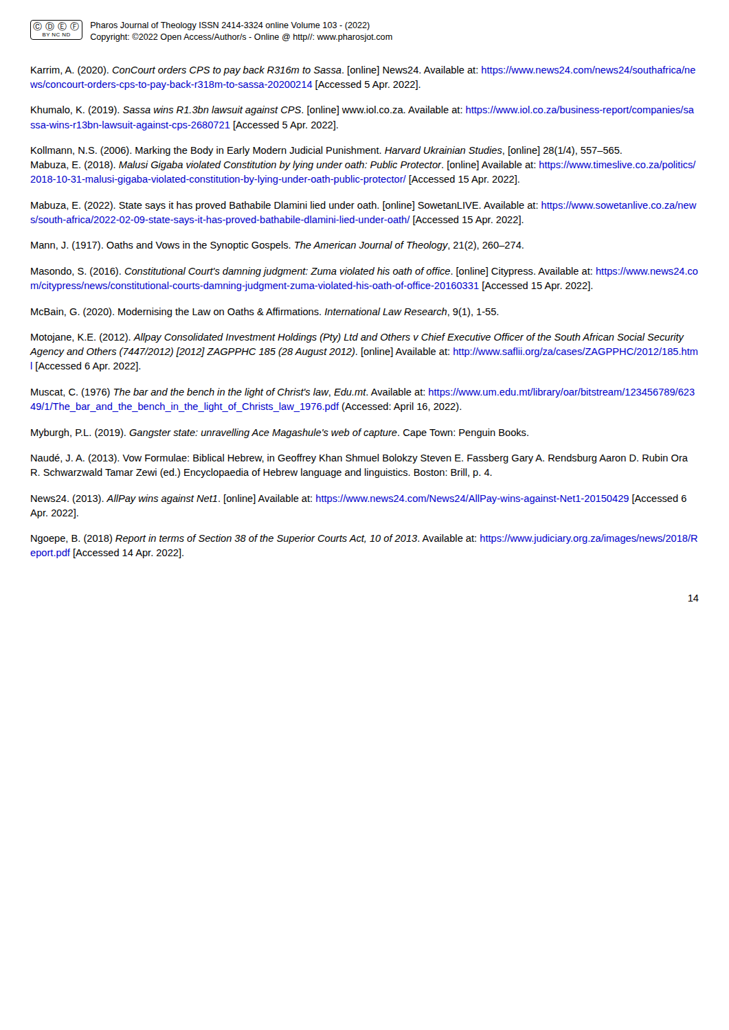Ⓒ Ⓓ Ⓔ Ⓕ
BY NC ND
Pharos Journal of Theology ISSN 2414-3324 online Volume 103 - (2022)
Copyright: ©2022 Open Access/Author/s - Online @ http//: www.pharosjot.com
Karrim, A. (2020). ConCourt orders CPS to pay back R316m to Sassa. [online] News24. Available at: https://www.news24.com/news24/southafrica/news/concourt-orders-cps-to-pay-back-r318m-to-sassa-20200214 [Accessed 5 Apr. 2022].
Khumalo, K. (2019). Sassa wins R1.3bn lawsuit against CPS. [online] www.iol.co.za. Available at: https://www.iol.co.za/business-report/companies/sassa-wins-r13bn-lawsuit-against-cps-2680721 [Accessed 5 Apr. 2022].
Kollmann, N.S. (2006). Marking the Body in Early Modern Judicial Punishment. Harvard Ukrainian Studies, [online] 28(1/4), 557–565.
Mabuza, E. (2018). Malusi Gigaba violated Constitution by lying under oath: Public Protector. [online] Available at: https://www.timeslive.co.za/politics/2018-10-31-malusi-gigaba-violated-constitution-by-lying-under-oath-public-protector/ [Accessed 15 Apr. 2022].
Mabuza, E. (2022). State says it has proved Bathabile Dlamini lied under oath. [online] SowetanLIVE. Available at: https://www.sowetanlive.co.za/news/south-africa/2022-02-09-state-says-it-has-proved-bathabile-dlamini-lied-under-oath/ [Accessed 15 Apr. 2022].
Mann, J. (1917). Oaths and Vows in the Synoptic Gospels. The American Journal of Theology, 21(2), 260–274.
Masondo, S. (2016). Constitutional Court's damning judgment: Zuma violated his oath of office. [online] Citypress. Available at: https://www.news24.com/citypress/news/constitutional-courts-damning-judgment-zuma-violated-his-oath-of-office-20160331 [Accessed 15 Apr. 2022].
McBain, G. (2020). Modernising the Law on Oaths & Affirmations. International Law Research, 9(1), 1-55.
Motojane, K.E. (2012). Allpay Consolidated Investment Holdings (Pty) Ltd and Others v Chief Executive Officer of the South African Social Security Agency and Others (7447/2012) [2012] ZAGPPHC 185 (28 August 2012). [online] Available at: http://www.saflii.org/za/cases/ZAGPPHC/2012/185.html [Accessed 6 Apr. 2022].
Muscat, C. (1976) The bar and the bench in the light of Christ's law, Edu.mt. Available at: https://www.um.edu.mt/library/oar/bitstream/123456789/62349/1/The_bar_and_the_bench_in_the_light_of_Christs_law_1976.pdf (Accessed: April 16, 2022).
Myburgh, P.L. (2019). Gangster state: unravelling Ace Magashule's web of capture. Cape Town: Penguin Books.
Naudé, J. A. (2013). Vow Formulae: Biblical Hebrew, in Geoffrey Khan Shmuel Bolokzy Steven E. Fassberg Gary A. Rendsburg Aaron D. Rubin Ora R. Schwarzwald Tamar Zewi (ed.) Encyclopaedia of Hebrew language and linguistics. Boston: Brill, p. 4.
News24. (2013). AllPay wins against Net1. [online] Available at: https://www.news24.com/News24/AllPay-wins-against-Net1-20150429 [Accessed 6 Apr. 2022].
Ngoepe, B. (2018) Report in terms of Section 38 of the Superior Courts Act, 10 of 2013. Available at: https://www.judiciary.org.za/images/news/2018/Report.pdf [Accessed 14 Apr. 2022].
14